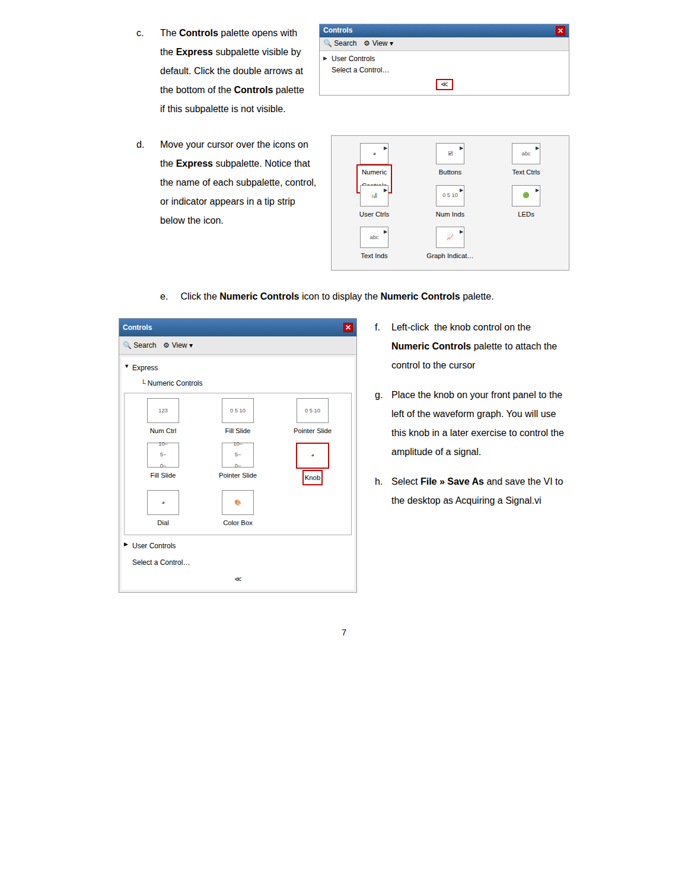c.
The Controls palette opens with the Express subpalette visible by default. Click the double arrows at the bottom of the Controls palette if this subpalette is not visible.
Controls✕
🔍 Search ⚙ View ▾
User Controls
Select a Control…
≪
d.
Move your cursor over the icons on the Express subpalette. Notice that the name of each subpalette, control, or indicator appears in a tip strip below the icon.
◕
Num Ctrls
Numeric Controls
🗹
Buttons
abc
Text Ctrls
📊
User Ctrls
0 5 10
Num Inds
🟢
LEDs
abc
Text Inds
📈
Graph Indicat…
e. Click the Numeric Controls icon to display the Numeric Controls palette.
Controls✕
🔍 Search ⚙ View ▾
Express
└ Numeric Controls
123
Num Ctrl
0 5 10
Fill Slide
0 5 10
Pointer Slide
10–
5–
0–
Fill Slide
10–
5–
0–
Pointer Slide
◕
Knob
◕
Dial
🎨
Color Box
User Controls
Select a Control…
≪
f. Left-click the knob control on the Numeric Controls palette to attach the control to the cursor
g. Place the knob on your front panel to the left of the waveform graph. You will use this knob in a later exercise to control the amplitude of a signal.
h. Select File » Save As and save the VI to the desktop as Acquiring a Signal.vi
7